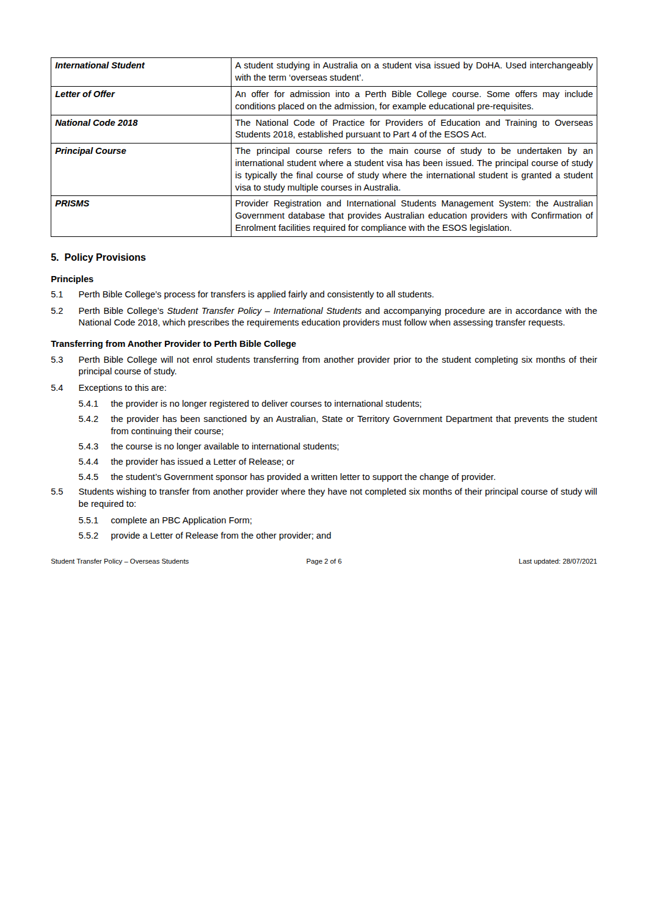| International Student | A student studying in Australia on a student visa issued by DoHA. Used interchangeably with the term ‘overseas student’. |
| Letter of Offer | An offer for admission into a Perth Bible College course. Some offers may include conditions placed on the admission, for example educational pre-requisites. |
| National Code 2018 | The National Code of Practice for Providers of Education and Training to Overseas Students 2018, established pursuant to Part 4 of the ESOS Act. |
| Principal Course | The principal course refers to the main course of study to be undertaken by an international student where a student visa has been issued. The principal course of study is typically the final course of study where the international student is granted a student visa to study multiple courses in Australia. |
| PRISMS | Provider Registration and International Students Management System: the Australian Government database that provides Australian education providers with Confirmation of Enrolment facilities required for compliance with the ESOS legislation. |
5. Policy Provisions
Principles
5.1
Perth Bible College’s process for transfers is applied fairly and consistently to all students.
5.2
Perth Bible College’s Student Transfer Policy – International Students and accompanying procedure are in accordance with the National Code 2018, which prescribes the requirements education providers must follow when assessing transfer requests.
Transferring from Another Provider to Perth Bible College
5.3
Perth Bible College will not enrol students transferring from another provider prior to the student completing six months of their principal course of study.
5.4
Exceptions to this are:
5.4.1
the provider is no longer registered to deliver courses to international students;
5.4.2
the provider has been sanctioned by an Australian, State or Territory Government Department that prevents the student from continuing their course;
5.4.3
the course is no longer available to international students;
5.4.4
the provider has issued a Letter of Release; or
5.4.5
the student’s Government sponsor has provided a written letter to support the change of provider.
5.5
Students wishing to transfer from another provider where they have not completed six months of their principal course of study will be required to:
5.5.1
complete an PBC Application Form;
5.5.2
provide a Letter of Release from the other provider; and
Student Transfer Policy – Overseas Students
Page 2 of 6
Last updated: 28/07/2021